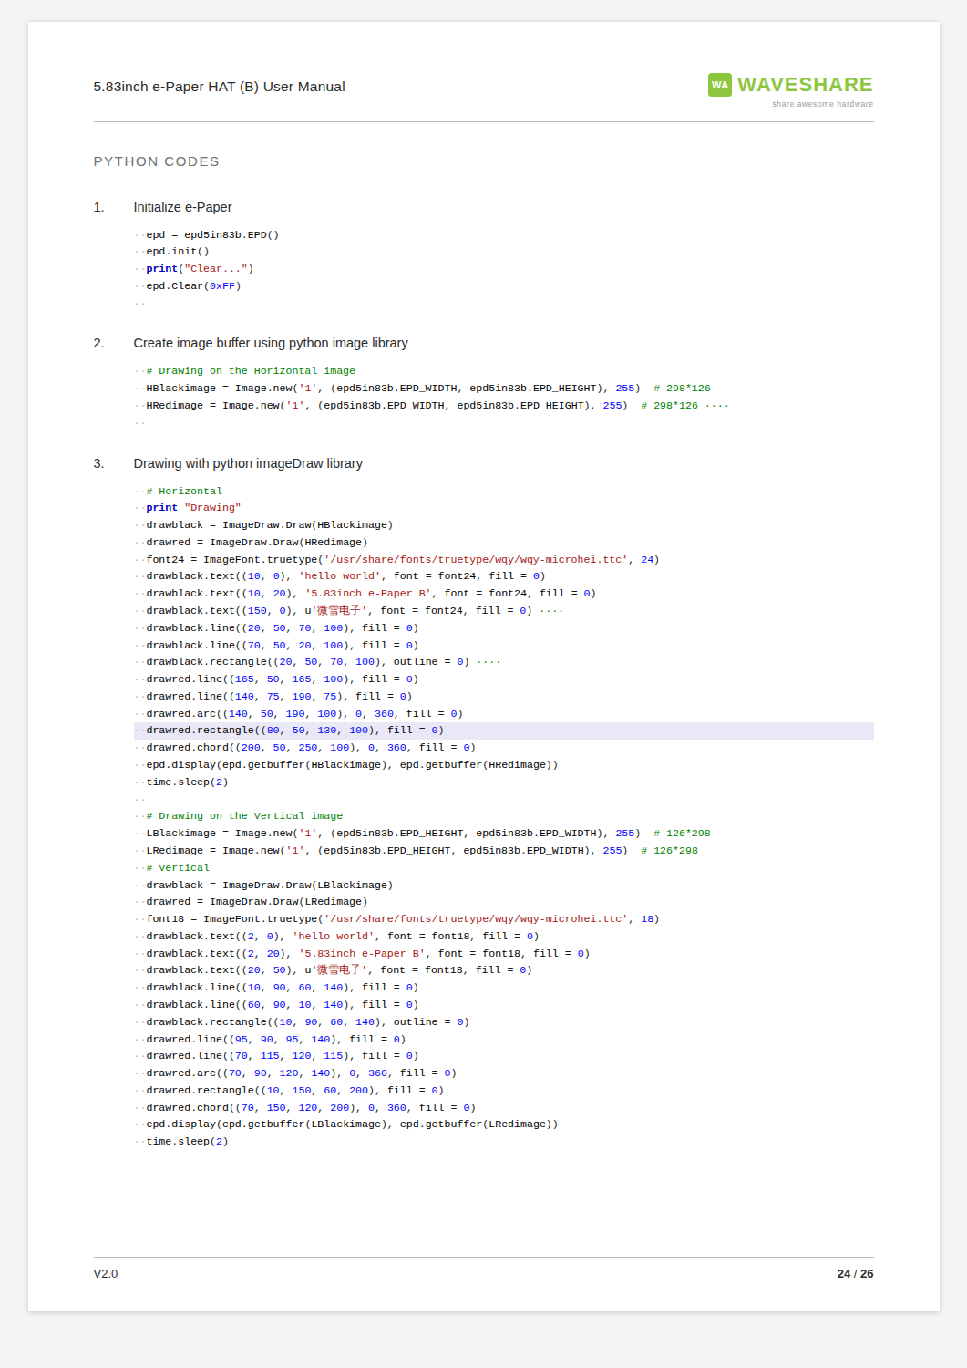5.83inch e-Paper HAT (B) User Manual
WAVESHARE
share awesome hardware
Python Codes
Initialize e-Paper
··epd = epd5in83b.EPD()
··epd.init()
··print("Clear...")
··epd.Clear(0xFF)
··
Create image buffer using python image library
··# Drawing on the Horizontal image
··HBlackimage = Image.new('1', (epd5in83b.EPD_WIDTH, epd5in83b.EPD_HEIGHT), 255)  # 298*126
··HRedimage = Image.new('1', (epd5in83b.EPD_WIDTH, epd5in83b.EPD_HEIGHT), 255)  # 298*126 ····
··
Drawing with python imageDraw library
··# Horizontal
··print "Drawing"
··drawblack = ImageDraw.Draw(HBlackimage)
··drawred = ImageDraw.Draw(HRedimage)
··font24 = ImageFont.truetype('/usr/share/fonts/truetype/wqy/wqy-microhei.ttc', 24)
··drawblack.text((10, 0), 'hello world', font = font24, fill = 0)
··drawblack.text((10, 20), '5.83inch e-Paper B', font = font24, fill = 0)
··drawblack.text((150, 0), u'微雪电子', font = font24, fill = 0) ····
··drawblack.line((20, 50, 70, 100), fill = 0)
··drawblack.line((70, 50, 20, 100), fill = 0)
··drawblack.rectangle((20, 50, 70, 100), outline = 0) ····
··drawred.line((165, 50, 165, 100), fill = 0)
··drawred.line((140, 75, 190, 75), fill = 0)
··drawred.arc((140, 50, 190, 100), 0, 360, fill = 0)
··drawred.rectangle((80, 50, 130, 100), fill = 0)
··drawred.chord((200, 50, 250, 100), 0, 360, fill = 0)
··epd.display(epd.getbuffer(HBlackimage), epd.getbuffer(HRedimage))
··time.sleep(2)
··
··# Drawing on the Vertical image
··LBlackimage = Image.new('1', (epd5in83b.EPD_HEIGHT, epd5in83b.EPD_WIDTH), 255)  # 126*298
··LRedimage = Image.new('1', (epd5in83b.EPD_HEIGHT, epd5in83b.EPD_WIDTH), 255)  # 126*298
··# Vertical
··drawblack = ImageDraw.Draw(LBlackimage)
··drawred = ImageDraw.Draw(LRedimage)
··font18 = ImageFont.truetype('/usr/share/fonts/truetype/wqy/wqy-microhei.ttc', 18)
··drawblack.text((2, 0), 'hello world', font = font18, fill = 0)
··drawblack.text((2, 20), '5.83inch e-Paper B', font = font18, fill = 0)
··drawblack.text((20, 50), u'微雪电子', font = font18, fill = 0)
··drawblack.line((10, 90, 60, 140), fill = 0)
··drawblack.line((60, 90, 10, 140), fill = 0)
··drawblack.rectangle((10, 90, 60, 140), outline = 0)
··drawred.line((95, 90, 95, 140), fill = 0)
··drawred.line((70, 115, 120, 115), fill = 0)
··drawred.arc((70, 90, 120, 140), 0, 360, fill = 0)
··drawred.rectangle((10, 150, 60, 200), fill = 0)
··drawred.chord((70, 150, 120, 200), 0, 360, fill = 0)
··epd.display(epd.getbuffer(LBlackimage), epd.getbuffer(LRedimage))
··time.sleep(2)
V2.0
24 / 26